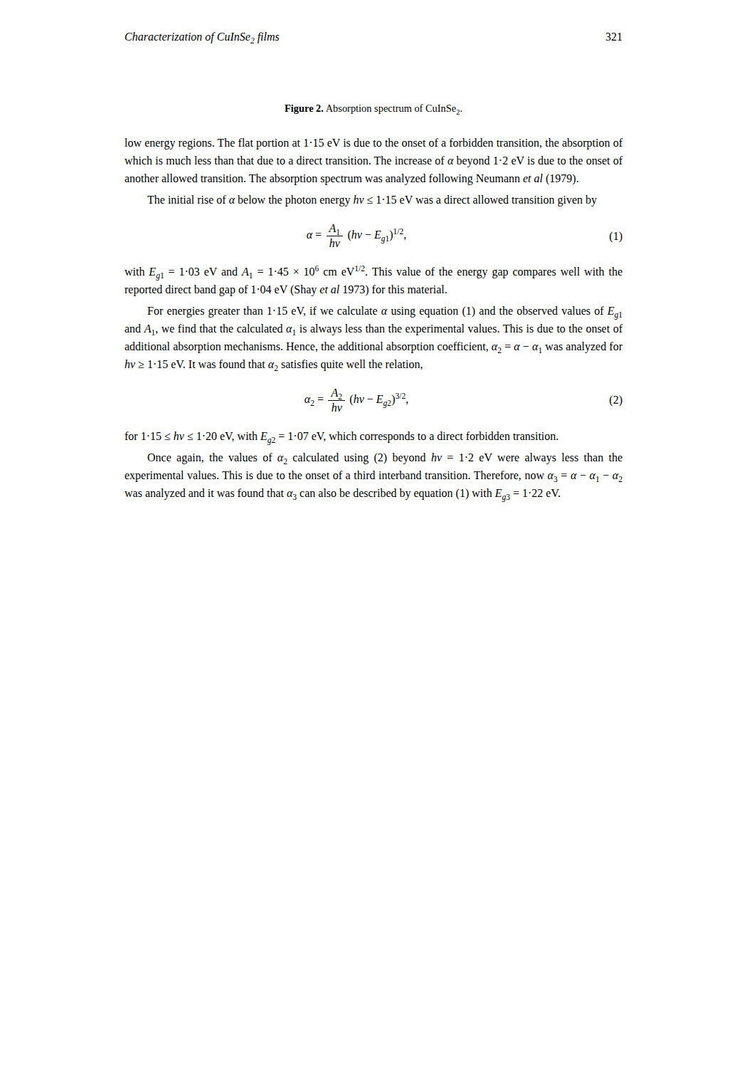Characterization of CuInSe2 films 321
Figure 2. Absorption spectrum of CuInSe2.
low energy regions. The flat portion at 1·15 eV is due to the onset of a forbidden transition, the absorption of which is much less than that due to a direct transition. The increase of α beyond 1·2 eV is due to the onset of another allowed transition. The absorption spectrum was analyzed following Neumann et al (1979).
The initial rise of α below the photon energy hν ≤ 1·15 eV was a direct allowed transition given by
α = A1 hν (hν − Eg1)1/2, (1)
with Eg1 = 1·03 eV and A1 = 1·45 × 106 cm eV1/2. This value of the energy gap compares well with the reported direct band gap of 1·04 eV (Shay et al 1973) for this material.
For energies greater than 1·15 eV, if we calculate α using equation (1) and the observed values of Eg1 and A1, we find that the calculated α1 is always less than the experimental values. This is due to the onset of additional absorption mechanisms. Hence, the additional absorption coefficient, α2 = α − α1 was analyzed for hν ≥ 1·15 eV. It was found that α2 satisfies quite well the relation,
α2 = A2 hν (hν − Eg2)3/2, (2)
for 1·15 ≤ hν ≤ 1·20 eV, with Eg2 = 1·07 eV, which corresponds to a direct forbidden transition.
Once again, the values of α2 calculated using (2) beyond hν = 1·2 eV were always less than the experimental values. This is due to the onset of a third interband transition. Therefore, now α3 = α − α1 − α2 was analyzed and it was found that α3 can also be described by equation (1) with Eg3 = 1·22 eV.